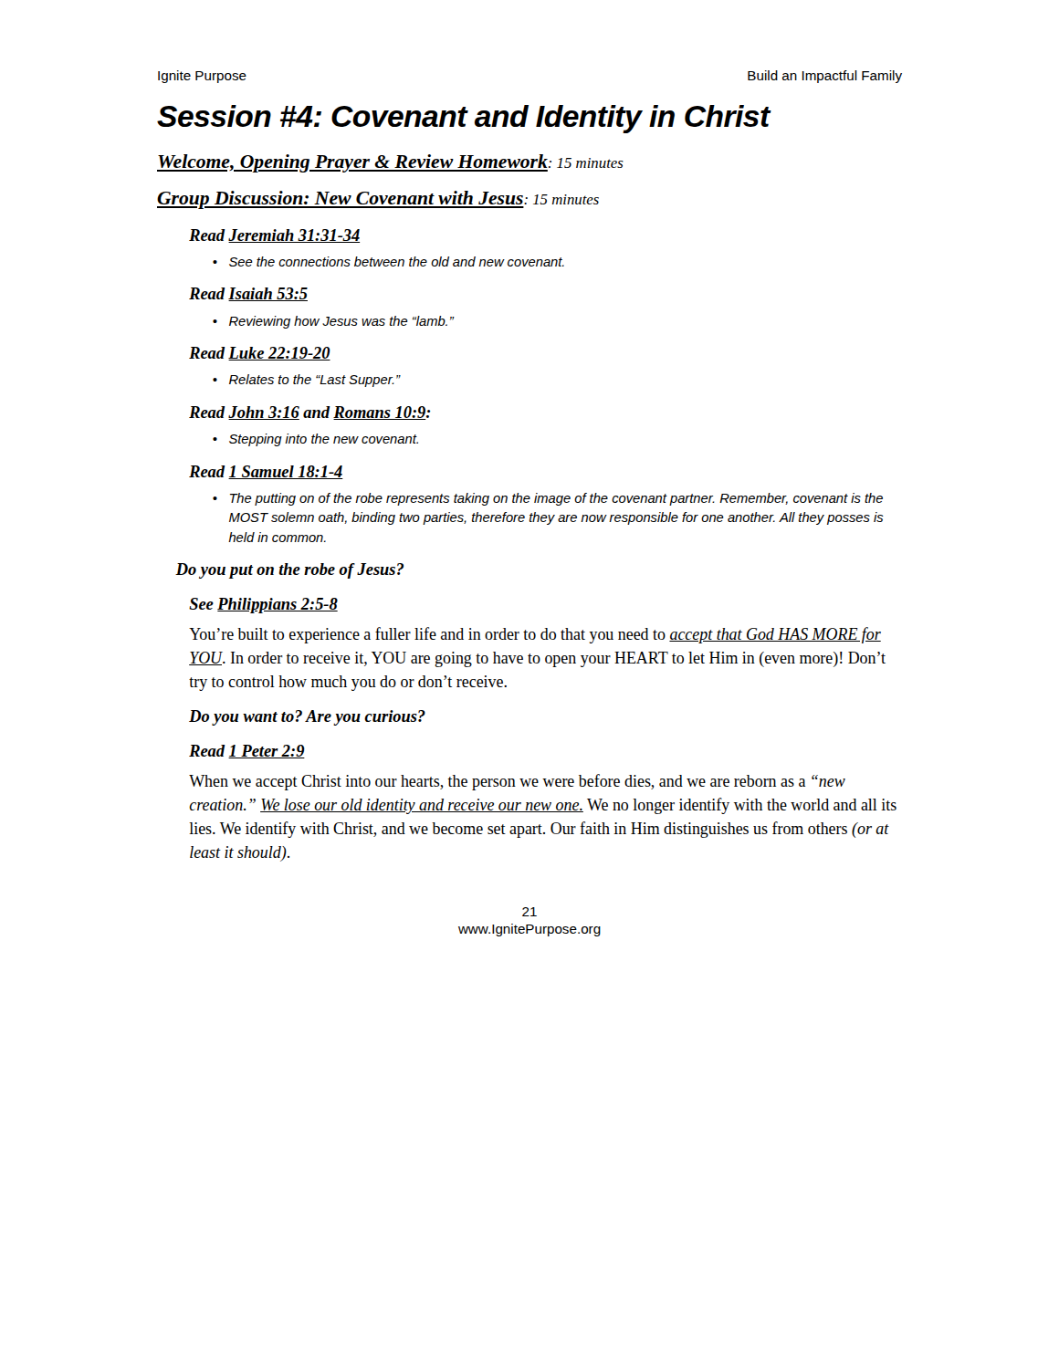Ignite Purpose Build an Impactful Family
Session #4: Covenant and Identity in Christ
Welcome, Opening Prayer & Review Homework: 15 minutes
Group Discussion: New Covenant with Jesus: 15 minutes
Read Jeremiah 31:31-34
See the connections between the old and new covenant.
Read Isaiah 53:5
Reviewing how Jesus was the “lamb.”
Read Luke 22:19-20
Relates to the “Last Supper.”
Read John 3:16 and Romans 10:9:
Stepping into the new covenant.
Read 1 Samuel 18:1-4
The putting on of the robe represents taking on the image of the covenant partner. Remember, covenant is the MOST solemn oath, binding two parties, therefore they are now responsible for one another. All they posses is held in common.
Do you put on the robe of Jesus?
See Philippians 2:5-8
You’re built to experience a fuller life and in order to do that you need to accept that God HAS MORE for YOU. In order to receive it, YOU are going to have to open your HEART to let Him in (even more)! Don’t try to control how much you do or don’t receive.
Do you want to? Are you curious?
Read 1 Peter 2:9
When we accept Christ into our hearts, the person we were before dies, and we are reborn as a “new creation.” We lose our old identity and receive our new one. We no longer identify with the world and all its lies. We identify with Christ, and we become set apart. Our faith in Him distinguishes us from others (or at least it should).
21
www.IgnitePurpose.org